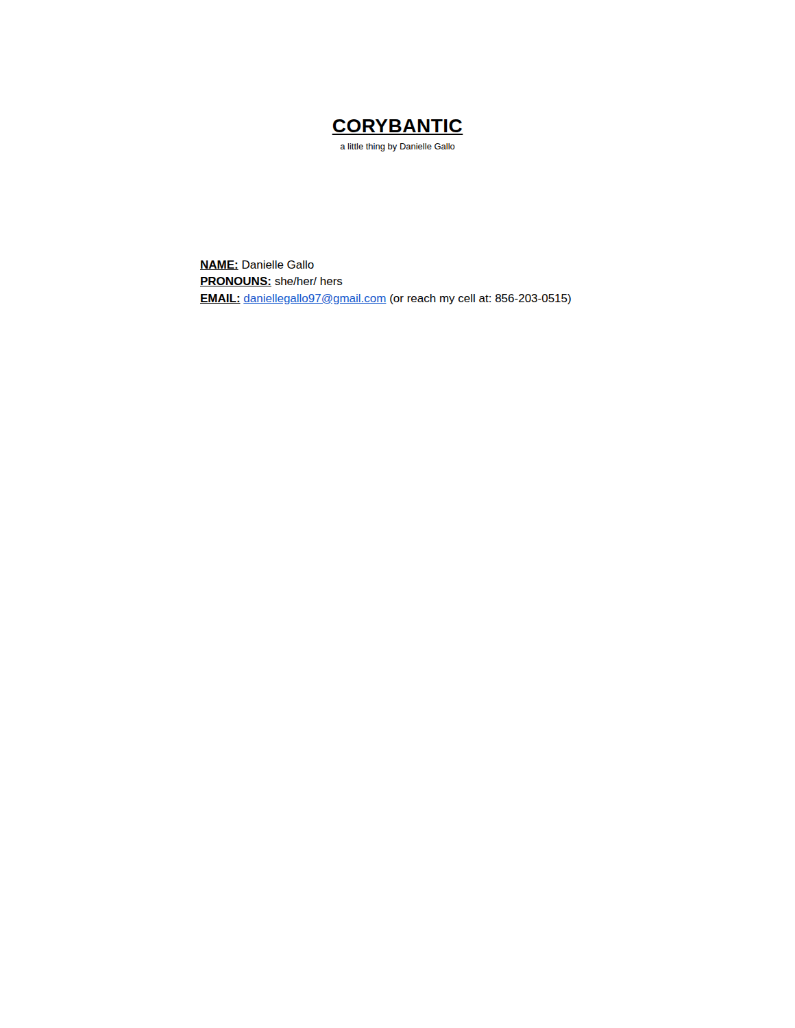CORYBANTIC
a little thing by Danielle Gallo
NAME: Danielle Gallo
PRONOUNS: she/her/ hers
EMAIL: daniellegallo97@gmail.com (or reach my cell at: 856-203-0515)